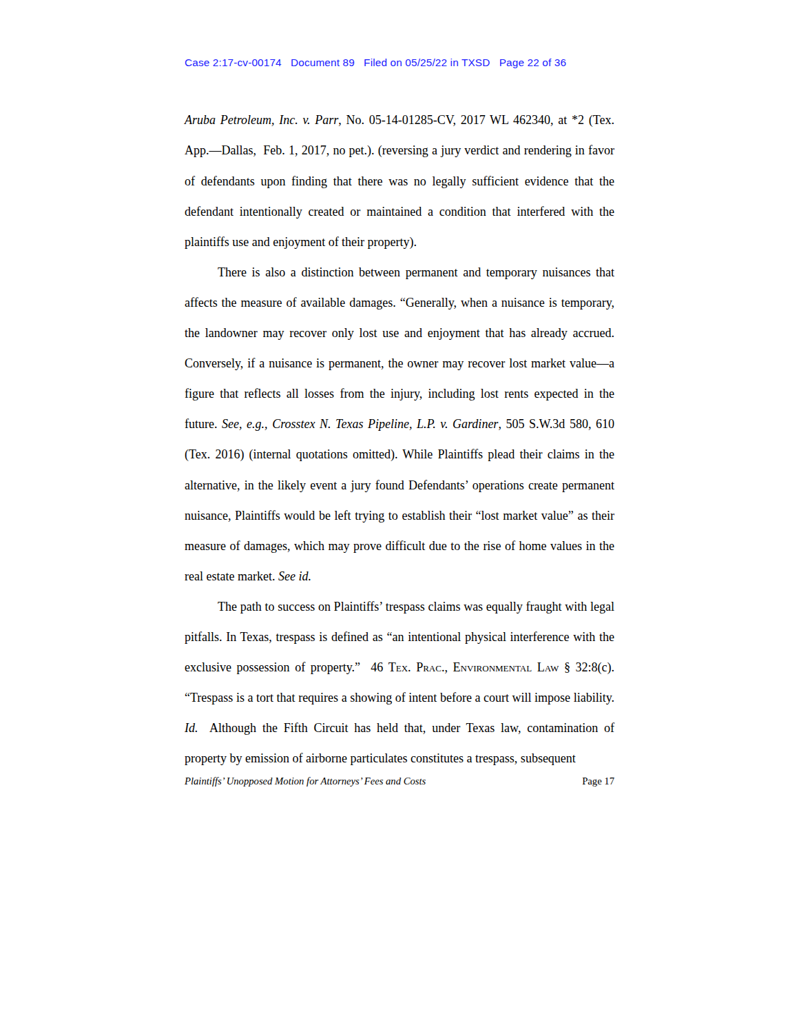Case 2:17-cv-00174 Document 89 Filed on 05/25/22 in TXSD Page 22 of 36
Aruba Petroleum, Inc. v. Parr, No. 05-14-01285-CV, 2017 WL 462340, at *2 (Tex. App.—Dallas, Feb. 1, 2017, no pet.). (reversing a jury verdict and rendering in favor of defendants upon finding that there was no legally sufficient evidence that the defendant intentionally created or maintained a condition that interfered with the plaintiffs use and enjoyment of their property).
There is also a distinction between permanent and temporary nuisances that affects the measure of available damages. “Generally, when a nuisance is temporary, the landowner may recover only lost use and enjoyment that has already accrued. Conversely, if a nuisance is permanent, the owner may recover lost market value—a figure that reflects all losses from the injury, including lost rents expected in the future. See, e.g., Crosstex N. Texas Pipeline, L.P. v. Gardiner, 505 S.W.3d 580, 610 (Tex. 2016) (internal quotations omitted). While Plaintiffs plead their claims in the alternative, in the likely event a jury found Defendants’ operations create permanent nuisance, Plaintiffs would be left trying to establish their “lost market value” as their measure of damages, which may prove difficult due to the rise of home values in the real estate market. See id.
The path to success on Plaintiffs’ trespass claims was equally fraught with legal pitfalls. In Texas, trespass is defined as “an intentional physical interference with the exclusive possession of property.” 46 Tex. Prac., Environmental Law § 32:8(c). “Trespass is a tort that requires a showing of intent before a court will impose liability. Id. Although the Fifth Circuit has held that, under Texas law, contamination of property by emission of airborne particulates constitutes a trespass, subsequent
Plaintiffs’ Unopposed Motion for Attorneys’ Fees and Costs Page 17